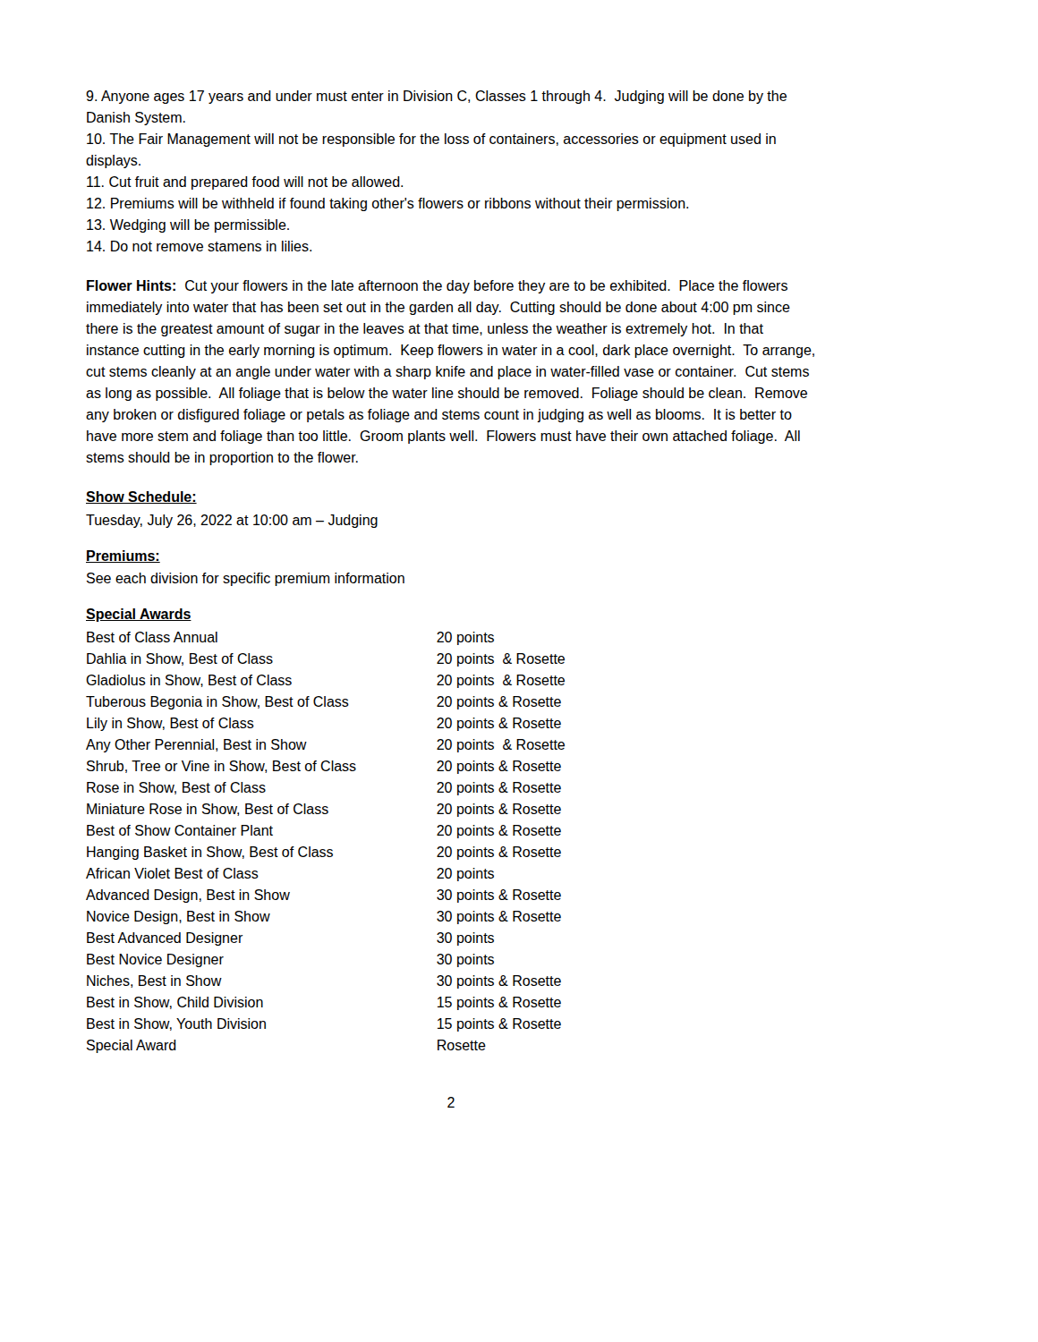9. Anyone ages 17 years and under must enter in Division C, Classes 1 through 4. Judging will be done by the Danish System.
10. The Fair Management will not be responsible for the loss of containers, accessories or equipment used in displays.
11. Cut fruit and prepared food will not be allowed.
12. Premiums will be withheld if found taking other's flowers or ribbons without their permission.
13. Wedging will be permissible.
14. Do not remove stamens in lilies.
Flower Hints: Cut your flowers in the late afternoon the day before they are to be exhibited. Place the flowers immediately into water that has been set out in the garden all day. Cutting should be done about 4:00 pm since there is the greatest amount of sugar in the leaves at that time, unless the weather is extremely hot. In that instance cutting in the early morning is optimum. Keep flowers in water in a cool, dark place overnight. To arrange, cut stems cleanly at an angle under water with a sharp knife and place in water-filled vase or container. Cut stems as long as possible. All foliage that is below the water line should be removed. Foliage should be clean. Remove any broken or disfigured foliage or petals as foliage and stems count in judging as well as blooms. It is better to have more stem and foliage than too little. Groom plants well. Flowers must have their own attached foliage. All stems should be in proportion to the flower.
Show Schedule:
Tuesday, July 26, 2022 at 10:00 am – Judging
Premiums:
See each division for specific premium information
Special Awards
| Best of Class Annual | 20 points |
| Dahlia in Show, Best of Class | 20 points & Rosette |
| Gladiolus in Show, Best of Class | 20 points & Rosette |
| Tuberous Begonia in Show, Best of Class | 20 points & Rosette |
| Lily in Show, Best of Class | 20 points & Rosette |
| Any Other Perennial, Best in Show | 20 points & Rosette |
| Shrub, Tree or Vine in Show, Best of Class | 20 points & Rosette |
| Rose in Show, Best of Class | 20 points & Rosette |
| Miniature Rose in Show, Best of Class | 20 points & Rosette |
| Best of Show Container Plant | 20 points & Rosette |
| Hanging Basket in Show, Best of Class | 20 points & Rosette |
| African Violet Best of Class | 20 points |
| Advanced Design, Best in Show | 30 points & Rosette |
| Novice Design, Best in Show | 30 points & Rosette |
| Best Advanced Designer | 30 points |
| Best Novice Designer | 30 points |
| Niches, Best in Show | 30 points & Rosette |
| Best in Show, Child Division | 15 points & Rosette |
| Best in Show, Youth Division | 15 points & Rosette |
| Special Award | Rosette |
2